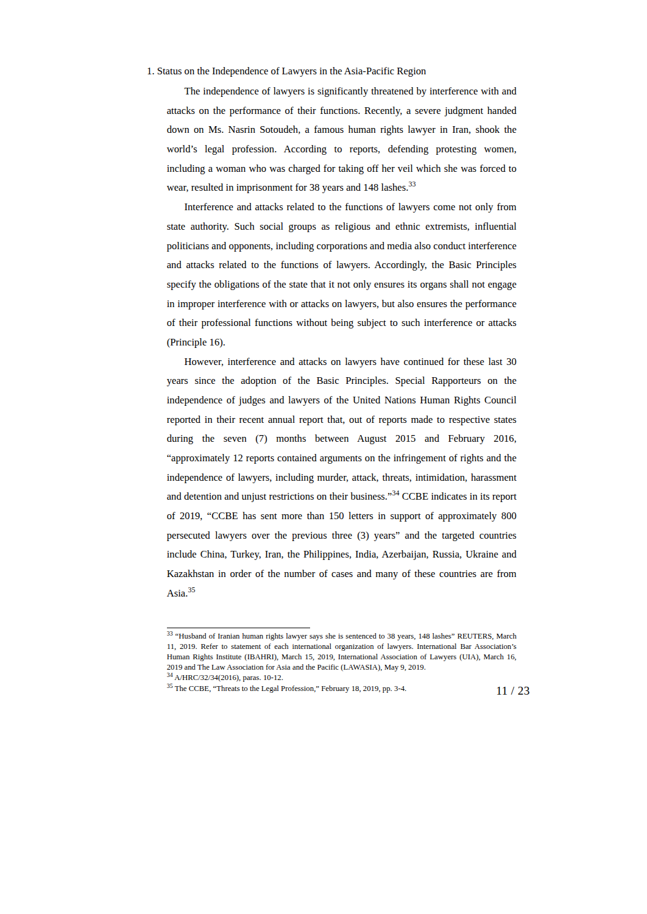1. Status on the Independence of Lawyers in the Asia-Pacific Region
The independence of lawyers is significantly threatened by interference with and attacks on the performance of their functions. Recently, a severe judgment handed down on Ms. Nasrin Sotoudeh, a famous human rights lawyer in Iran, shook the world’s legal profession. According to reports, defending protesting women, including a woman who was charged for taking off her veil which she was forced to wear, resulted in imprisonment for 38 years and 148 lashes.33
Interference and attacks related to the functions of lawyers come not only from state authority. Such social groups as religious and ethnic extremists, influential politicians and opponents, including corporations and media also conduct interference and attacks related to the functions of lawyers. Accordingly, the Basic Principles specify the obligations of the state that it not only ensures its organs shall not engage in improper interference with or attacks on lawyers, but also ensures the performance of their professional functions without being subject to such interference or attacks (Principle 16).
However, interference and attacks on lawyers have continued for these last 30 years since the adoption of the Basic Principles. Special Rapporteurs on the independence of judges and lawyers of the United Nations Human Rights Council reported in their recent annual report that, out of reports made to respective states during the seven (7) months between August 2015 and February 2016, “approximately 12 reports contained arguments on the infringement of rights and the independence of lawyers, including murder, attack, threats, intimidation, harassment and detention and unjust restrictions on their business.”34 CCBE indicates in its report of 2019, “CCBE has sent more than 150 letters in support of approximately 800 persecuted lawyers over the previous three (3) years” and the targeted countries include China, Turkey, Iran, the Philippines, India, Azerbaijan, Russia, Ukraine and Kazakhstan in order of the number of cases and many of these countries are from Asia.35
33 “Husband of Iranian human rights lawyer says she is sentenced to 38 years, 148 lashes” REUTERS, March 11, 2019. Refer to statement of each international organization of lawyers. International Bar Association’s Human Rights Institute (IBAHRI), March 15, 2019, International Association of Lawyers (UIA), March 16, 2019 and The Law Association for Asia and the Pacific (LAWASIA), May 9, 2019.
34 A/HRC/32/34(2016), paras. 10-12.
35 The CCBE, “Threats to the Legal Profession,” February 18, 2019, pp. 3-4.
11 / 23